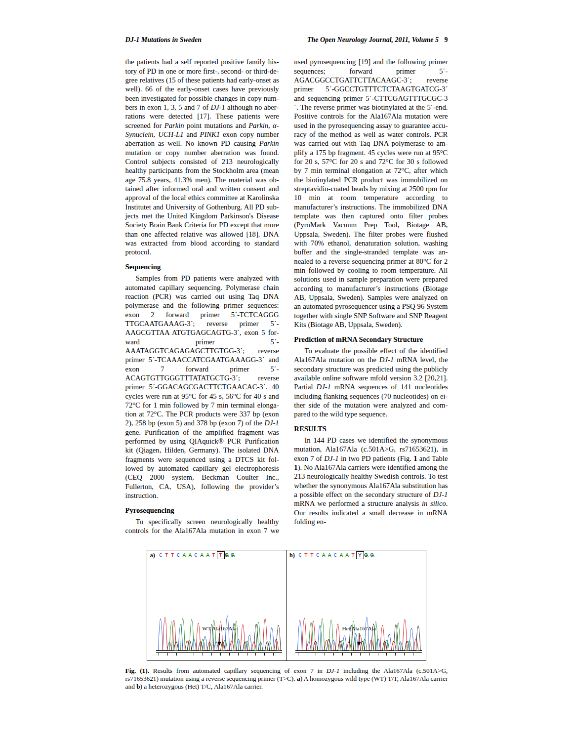DJ-1 Mutations in Sweden
The Open Neurology Journal, 2011, Volume 59
the patients had a self reported positive family history of PD in one or more first-, second- or third-degree relatives (15 of these patients had early-onset as well). 66 of the early-onset cases have previously been investigated for possible changes in copy numbers in exon 1, 3, 5 and 7 of DJ-1 although no aberrations were detected [17]. These patients were screened for Parkin point mutations and Parkin, α-Synuclein, UCH-L1 and PINK1 exon copy number aberration as well. No known PD causing Parkin mutation or copy number aberration was found. Control subjects consisted of 213 neurologically healthy participants from the Stockholm area (mean age 75.8 years, 41.3% men). The material was obtained after informed oral and written consent and approval of the local ethics committee at Karolinska Institutet and University of Gothenburg. All PD subjects met the United Kingdom Parkinson's Disease Society Brain Bank Criteria for PD except that more than one affected relative was allowed [18]. DNA was extracted from blood according to standard protocol.
Sequencing
Samples from PD patients were analyzed with automated capillary sequencing. Polymerase chain reaction (PCR) was carried out using Taq DNA polymerase and the following primer sequences: exon 2 forward primer 5´-TCTCAGGG TTGCAATGAAAG-3´; reverse primer 5´-AAGCGTTAA ATGTGAGCAGTG-3´, exon 5 forward primer 5´-AAATAGGTCAGAGAGCTTGTGG-3´; reverse primer 5´-TCAAACCATCGAATGAAAGG-3´ and exon 7 forward primer 5´-ACAGTGTTGGGTTTATATGCTG-3´; reverse primer 5´-GGACAGCGACTTCTGAACAC-3´. 40 cycles were run at 95°C for 45 s, 56°C for 40 s and 72°C for 1 min followed by 7 min terminal elongation at 72°C. The PCR products were 337 bp (exon 2), 258 bp (exon 5) and 378 bp (exon 7) of the DJ-1 gene. Purification of the amplified fragment was performed by using QIAquick® PCR Purification kit (Qiagen, Hilden, Germany). The isolated DNA fragments were sequenced using a DTCS kit followed by automated capillary gel electrophoresis (CEQ 2000 system, Beckman Coulter Inc., Fullerton, CA, USA), following the provider’s instruction.
Pyrosequencing
To specifically screen neurologically healthy controls for the Ala167Ala mutation in exon 7 we used pyrosequencing [19] and the following primer sequences; forward primer 5´-AGACGGCCTGATTCTTACAAGC-3´; reverse primer 5´-GGCCTGTTTCTCTAAGTGATCG-3´ and sequencing primer 5´-CTTCGAGTTTGCGC-3´. The reverse primer was biotinylated at the 5´-end. Positive controls for the Ala167Ala mutation were used in the pyrosequencing assay to guarantee accuracy of the method as well as water controls. PCR was carried out with Taq DNA polymerase to amplify a 175 bp fragment. 45 cycles were run at 95°C for 20 s, 57°C for 20 s and 72°C for 30 s followed by 7 min terminal elongation at 72°C, after which the biotinylated PCR product was immobilized on streptavidin-coated beads by mixing at 2500 rpm for 10 min at room temperature according to manufacturer’s instructions. The immobilized DNA template was then captured onto filter probes (PyroMark Vacuum Prep Tool, Biotage AB, Uppsala, Sweden). The filter probes were flushed with 70% ethanol, denaturation solution, washing buffer and the single-stranded template was annealed to a reverse sequencing primer at 80°C for 2 min followed by cooling to room temperature. All solutions used in sample preparation were prepared according to manufacturer’s instructions (Biotage AB, Uppsala, Sweden). Samples were analyzed on an automated pyrosequencer using a PSQ 96 System together with single SNP Software and SNP Reagent Kits (Biotage AB, Uppsala, Sweden).
Prediction of mRNA Secondary Structure
To evaluate the possible effect of the identified Ala167Ala mutation on the DJ-1 mRNA level, the secondary structure was predicted using the publicly available online software mfold version 3.2 [20,21]. Partial DJ-1 mRNA sequences of 141 nucleotides including flanking sequences (70 nucleotides) on either side of the mutation were analyzed and compared to the wild type sequence.
RESULTS
In 144 PD cases we identified the synonymous mutation, Ala167Ala (c.501A>G, rs71653621), in exon 7 of DJ-1 in two PD patients (Fig. 1 and Table 1). No Ala167Ala carriers were identified among the 213 neurologically healthy Swedish controls. To test whether the synonymous Ala167Ala substitution has a possible effect on the secondary structure of DJ-1 mRNA we performed a structure analysis in silico. Our results indicated a small decrease in mRNA folding en-
a)
CTTCAACAATTGC AA
WT Ala167Ala
b)
CTTCAACAATYGC AA
Het Ala167Ala
Fig. (1). Results from automated capillary sequencing of exon 7 in DJ-1 including the Ala167Ala (c.501A>G, rs71653621) mutation using a reverse sequencing primer (T>C). a) A homozygous wild type (WT) T/T, Ala167Ala carrier and b) a heterozygous (Het) T/C, Ala167Ala carrier.